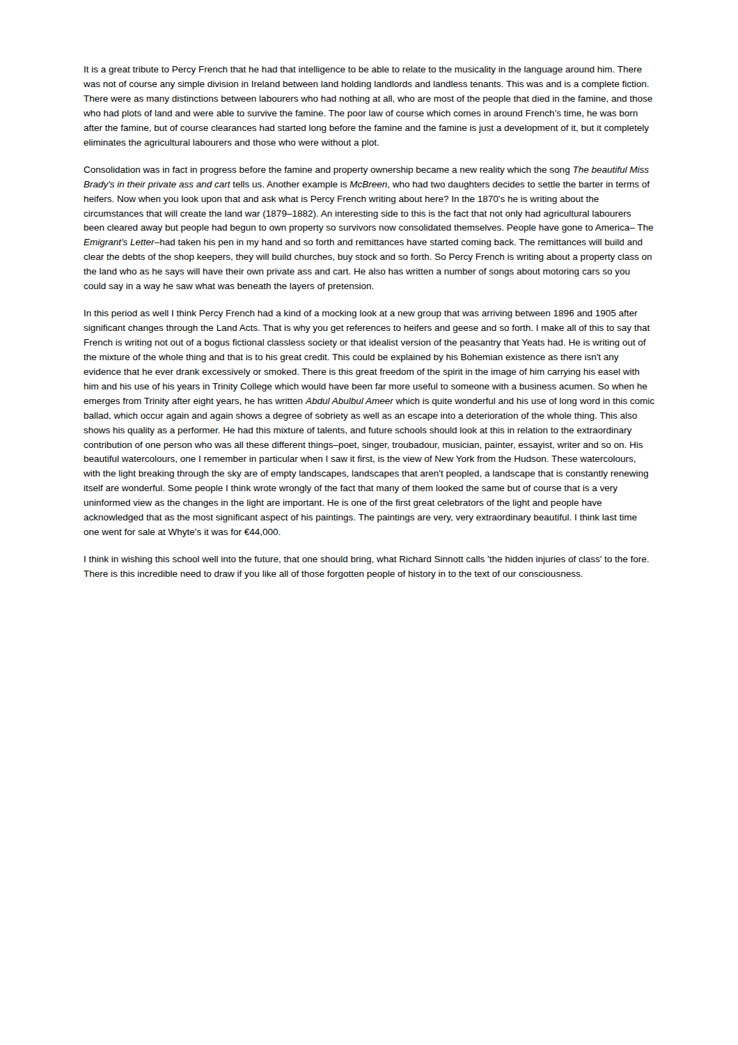It is a great tribute to Percy French that he had that intelligence to be able to relate to the musicality in the language around him. There was not of course any simple division in Ireland between land holding landlords and landless tenants. This was and is a complete fiction. There were as many distinctions between labourers who had nothing at all, who are most of the people that died in the famine, and those who had plots of land and were able to survive the famine. The poor law of course which comes in around French's time, he was born after the famine, but of course clearances had started long before the famine and the famine is just a development of it, but it completely eliminates the agricultural labourers and those who were without a plot.
Consolidation was in fact in progress before the famine and property ownership became a new reality which the song The beautiful Miss Brady's in their private ass and cart tells us. Another example is McBreen, who had two daughters decides to settle the barter in terms of heifers. Now when you look upon that and ask what is Percy French writing about here? In the 1870's he is writing about the circumstances that will create the land war (1879–1882). An interesting side to this is the fact that not only had agricultural labourers been cleared away but people had begun to own property so survivors now consolidated themselves. People have gone to America– The Emigrant's Letter–had taken his pen in my hand and so forth and remittances have started coming back. The remittances will build and clear the debts of the shop keepers, they will build churches, buy stock and so forth. So Percy French is writing about a property class on the land who as he says will have their own private ass and cart. He also has written a number of songs about motoring cars so you could say in a way he saw what was beneath the layers of pretension.
In this period as well I think Percy French had a kind of a mocking look at a new group that was arriving between 1896 and 1905 after significant changes through the Land Acts. That is why you get references to heifers and geese and so forth. I make all of this to say that French is writing not out of a bogus fictional classless society or that idealist version of the peasantry that Yeats had. He is writing out of the mixture of the whole thing and that is to his great credit. This could be explained by his Bohemian existence as there isn't any evidence that he ever drank excessively or smoked. There is this great freedom of the spirit in the image of him carrying his easel with him and his use of his years in Trinity College which would have been far more useful to someone with a business acumen. So when he emerges from Trinity after eight years, he has written Abdul Abulbul Ameer which is quite wonderful and his use of long word in this comic ballad, which occur again and again shows a degree of sobriety as well as an escape into a deterioration of the whole thing. This also shows his quality as a performer. He had this mixture of talents, and future schools should look at this in relation to the extraordinary contribution of one person who was all these different things–poet, singer, troubadour, musician, painter, essayist, writer and so on. His beautiful watercolours, one I remember in particular when I saw it first, is the view of New York from the Hudson. These watercolours, with the light breaking through the sky are of empty landscapes, landscapes that aren't peopled, a landscape that is constantly renewing itself are wonderful. Some people I think wrote wrongly of the fact that many of them looked the same but of course that is a very uninformed view as the changes in the light are important. He is one of the first great celebrators of the light and people have acknowledged that as the most significant aspect of his paintings. The paintings are very, very extraordinary beautiful. I think last time one went for sale at Whyte's it was for €44,000.
I think in wishing this school well into the future, that one should bring, what Richard Sinnott calls 'the hidden injuries of class' to the fore. There is this incredible need to draw if you like all of those forgotten people of history in to the text of our consciousness.